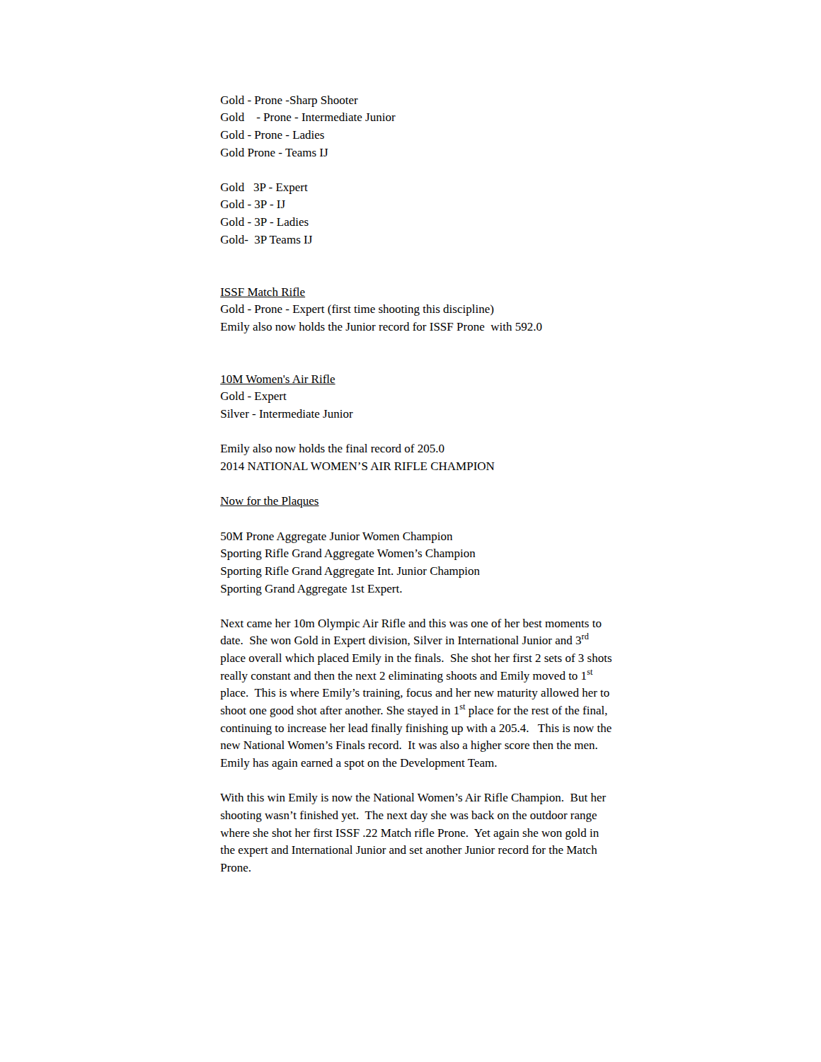Gold - Prone -Sharp Shooter
Gold - Prone - Intermediate Junior
Gold - Prone - Ladies
Gold Prone - Teams IJ
Gold 3P - Expert
Gold - 3P - IJ
Gold - 3P - Ladies
Gold- 3P Teams IJ
ISSF Match Rifle
Gold - Prone - Expert (first time shooting this discipline)
Emily also now holds the Junior record for ISSF Prone with 592.0
10M Women's Air Rifle
Gold - Expert
Silver - Intermediate Junior
Emily also now holds the final record of 205.0
2014 NATIONAL WOMEN’S AIR RIFLE CHAMPION
Now for the Plaques
50M Prone Aggregate Junior Women Champion
Sporting Rifle Grand Aggregate Women’s Champion
Sporting Rifle Grand Aggregate Int. Junior Champion
Sporting Grand Aggregate 1st Expert.
Next came her 10m Olympic Air Rifle and this was one of her best moments to date. She won Gold in Expert division, Silver in International Junior and 3rd place overall which placed Emily in the finals. She shot her first 2 sets of 3 shots really constant and then the next 2 eliminating shoots and Emily moved to 1st place. This is where Emily’s training, focus and her new maturity allowed her to shoot one good shot after another. She stayed in 1st place for the rest of the final, continuing to increase her lead finally finishing up with a 205.4. This is now the new National Women’s Finals record. It was also a higher score then the men. Emily has again earned a spot on the Development Team.
With this win Emily is now the National Women’s Air Rifle Champion. But her shooting wasn’t finished yet. The next day she was back on the outdoor range where she shot her first ISSF .22 Match rifle Prone. Yet again she won gold in the expert and International Junior and set another Junior record for the Match Prone.